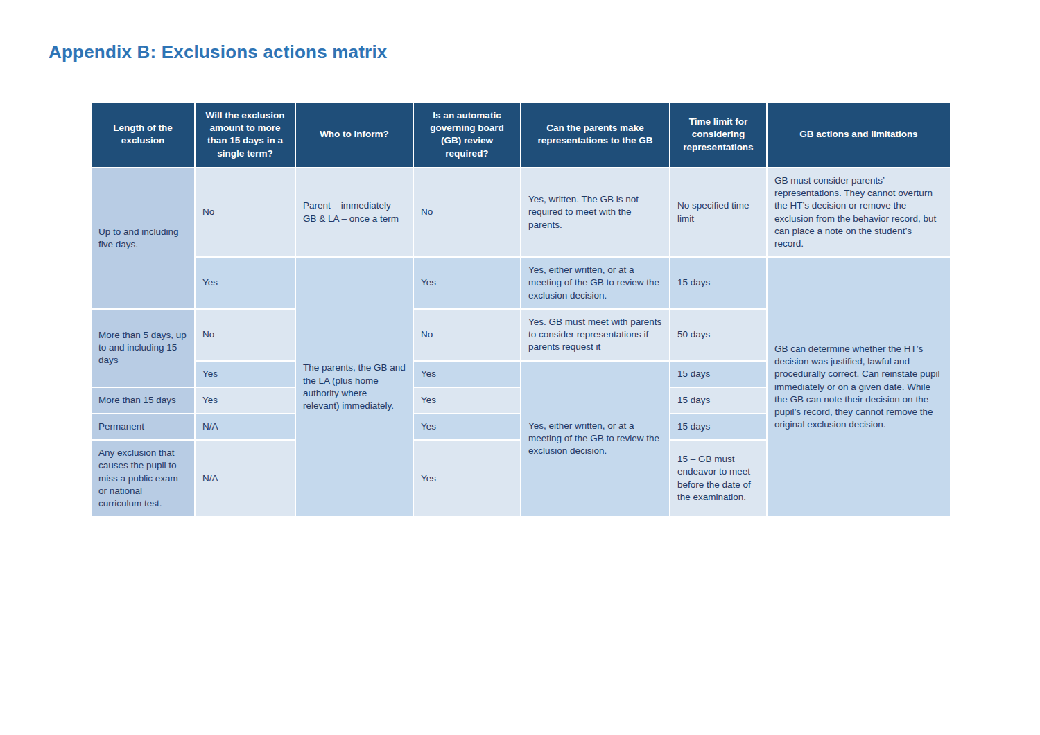Appendix B: Exclusions actions matrix
| Length of the exclusion | Will the exclusion amount to more than 15 days in a single term? | Who to inform? | Is an automatic governing board (GB) review required? | Can the parents make representations to the GB | Time limit for considering representations | GB actions and limitations |
| --- | --- | --- | --- | --- | --- | --- |
| Up to and including five days. | No | Parent – immediately GB & LA – once a term | No | Yes, written. The GB is not required to meet with the parents. | No specified time limit | GB must consider parents’ representations. They cannot overturn the HT’s decision or remove the exclusion from the behavior record, but can place a note on the student’s record. |
| Yes | The parents, the GB and the LA (plus home authority where relevant) immediately. | Yes | Yes, either written, or at a meeting of the GB to review the exclusion decision. | 15 days | GB can determine whether the HT’s decision was justified, lawful and procedurally correct. Can reinstate pupil immediately or on a given date. While the GB can note their decision on the pupil’s record, they cannot remove the original exclusion decision. |
| More than 5 days, up to and including 15 days | No | No | Yes. GB must meet with parents to consider representations if parents request it | 50 days |
| Yes | Yes | Yes, either written, or at a meeting of the GB to review the exclusion decision. | 15 days |
| More than 15 days | Yes | Yes | 15 days |
| Permanent | N/A | Yes | 15 days |
| Any exclusion that causes the pupil to miss a public exam or national curriculum test. | N/A | Yes | 15 – GB must endeavor to meet before the date of the examination. |